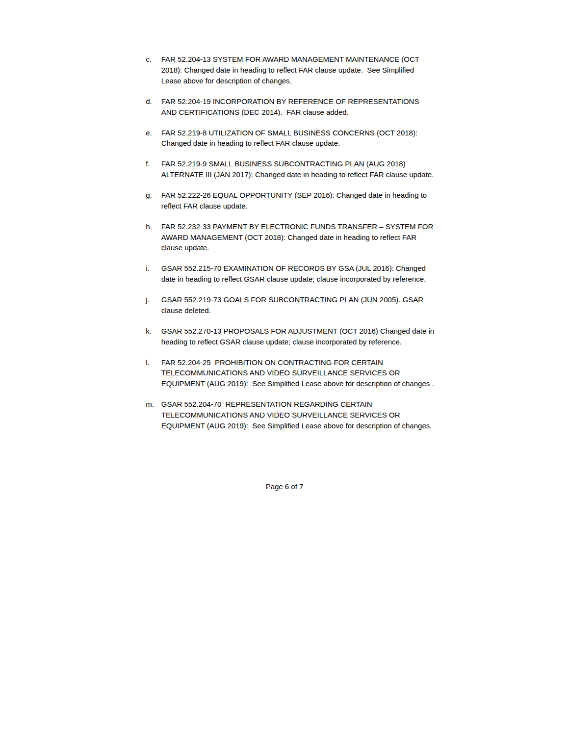c. FAR 52.204-13 SYSTEM FOR AWARD MANAGEMENT MAINTENANCE (OCT 2018): Changed date in heading to reflect FAR clause update. See Simplified Lease above for description of changes.
d. FAR 52.204-19 INCORPORATION BY REFERENCE OF REPRESENTATIONS AND CERTIFICATIONS (DEC 2014). FAR clause added.
e. FAR 52.219-8 UTILIZATION OF SMALL BUSINESS CONCERNS (OCT 2018): Changed date in heading to reflect FAR clause update.
f. FAR 52.219-9 SMALL BUSINESS SUBCONTRACTING PLAN (AUG 2018) ALTERNATE III (JAN 2017): Changed date in heading to reflect FAR clause update.
g. FAR 52.222-26 EQUAL OPPORTUNITY (SEP 2016): Changed date in heading to reflect FAR clause update.
h. FAR 52.232-33 PAYMENT BY ELECTRONIC FUNDS TRANSFER – SYSTEM FOR AWARD MANAGEMENT (OCT 2018): Changed date in heading to reflect FAR clause update.
i. GSAR 552.215-70 EXAMINATION OF RECORDS BY GSA (JUL 2016): Changed date in heading to reflect GSAR clause update; clause incorporated by reference.
j. GSAR 552.219-73 GOALS FOR SUBCONTRACTING PLAN (JUN 2005). GSAR clause deleted.
k. GSAR 552.270-13 PROPOSALS FOR ADJUSTMENT (OCT 2016) Changed date in heading to reflect GSAR clause update; clause incorporated by reference.
l. FAR 52.204-25 PROHIBITION ON CONTRACTING FOR CERTAIN TELECOMMUNICATIONS AND VIDEO SURVEILLANCE SERVICES OR EQUIPMENT (AUG 2019): See Simplified Lease above for description of changes .
m. GSAR 552.204-70 REPRESENTATION REGARDING CERTAIN TELECOMMUNICATIONS AND VIDEO SURVEILLANCE SERVICES OR EQUIPMENT (AUG 2019): See Simplified Lease above for description of changes.
Page 6 of 7